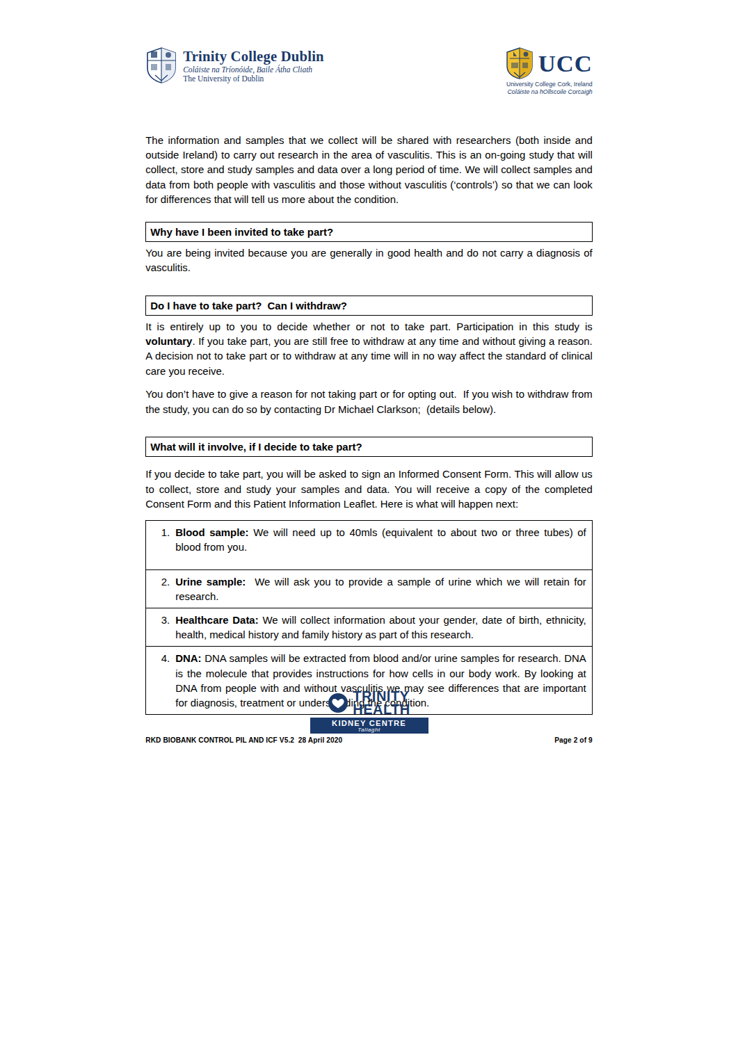Trinity College Dublin
Coláiste na Tríonóide, Baile Átha Cliath
The University of Dublin
UCC
University College Cork, Ireland
Coláiste na hOllscoile Corcaigh
The information and samples that we collect will be shared with researchers (both inside and outside Ireland) to carry out research in the area of vasculitis. This is an on-going study that will collect, store and study samples and data over a long period of time. We will collect samples and data from both people with vasculitis and those without vasculitis (‘controls’) so that we can look for differences that will tell us more about the condition.
Why have I been invited to take part?
You are being invited because you are generally in good health and do not carry a diagnosis of vasculitis.
Do I have to take part? Can I withdraw?
It is entirely up to you to decide whether or not to take part. Participation in this study is voluntary. If you take part, you are still free to withdraw at any time and without giving a reason. A decision not to take part or to withdraw at any time will in no way affect the standard of clinical care you receive.
You don’t have to give a reason for not taking part or for opting out. If you wish to withdraw from the study, you can do so by contacting Dr Michael Clarkson; (details below).
What will it involve, if I decide to take part?
If you decide to take part, you will be asked to sign an Informed Consent Form. This will allow us to collect, store and study your samples and data. You will receive a copy of the completed Consent Form and this Patient Information Leaflet. Here is what will happen next:
| 1. | Blood sample: We will need up to 40mls (equivalent to about two or three tubes) of blood from you. |
| 2. | Urine sample: We will ask you to provide a sample of urine which we will retain for research. |
| 3. | Healthcare Data: We will collect information about your gender, date of birth, ethnicity, health, medical history and family history as part of this research. |
| 4. | DNA: DNA samples will be extracted from blood and/or urine samples for research. DNA is the molecule that provides instructions for how cells in our body work. By looking at DNA from people with and without vasculitis we may see differences that are important for diagnosis, treatment or understanding the condition. |
TRINITY
HEALTH
KIDNEY CENTRE Tallaght
RKD BIOBANK CONTROL PIL AND ICF V5.2 28 April 2020
Page 2 of 9